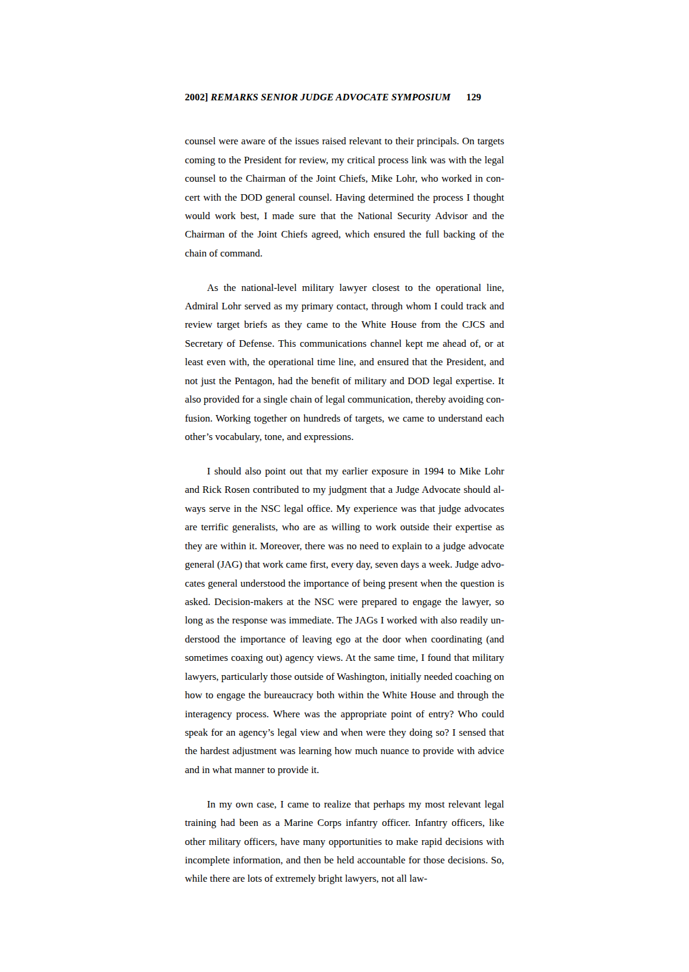2002] REMARKS SENIOR JUDGE ADVOCATE SYMPOSIUM 129
counsel were aware of the issues raised relevant to their principals. On targets coming to the President for review, my critical process link was with the legal counsel to the Chairman of the Joint Chiefs, Mike Lohr, who worked in concert with the DOD general counsel. Having determined the process I thought would work best, I made sure that the National Security Advisor and the Chairman of the Joint Chiefs agreed, which ensured the full backing of the chain of command.
As the national-level military lawyer closest to the operational line, Admiral Lohr served as my primary contact, through whom I could track and review target briefs as they came to the White House from the CJCS and Secretary of Defense. This communications channel kept me ahead of, or at least even with, the operational time line, and ensured that the President, and not just the Pentagon, had the benefit of military and DOD legal expertise. It also provided for a single chain of legal communication, thereby avoiding confusion. Working together on hundreds of targets, we came to understand each other’s vocabulary, tone, and expressions.
I should also point out that my earlier exposure in 1994 to Mike Lohr and Rick Rosen contributed to my judgment that a Judge Advocate should always serve in the NSC legal office. My experience was that judge advocates are terrific generalists, who are as willing to work outside their expertise as they are within it. Moreover, there was no need to explain to a judge advocate general (JAG) that work came first, every day, seven days a week. Judge advocates general understood the importance of being present when the question is asked. Decision-makers at the NSC were prepared to engage the lawyer, so long as the response was immediate. The JAGs I worked with also readily understood the importance of leaving ego at the door when coordinating (and sometimes coaxing out) agency views. At the same time, I found that military lawyers, particularly those outside of Washington, initially needed coaching on how to engage the bureaucracy both within the White House and through the interagency process. Where was the appropriate point of entry? Who could speak for an agency’s legal view and when were they doing so? I sensed that the hardest adjustment was learning how much nuance to provide with advice and in what manner to provide it.
In my own case, I came to realize that perhaps my most relevant legal training had been as a Marine Corps infantry officer. Infantry officers, like other military officers, have many opportunities to make rapid decisions with incomplete information, and then be held accountable for those decisions. So, while there are lots of extremely bright lawyers, not all law-